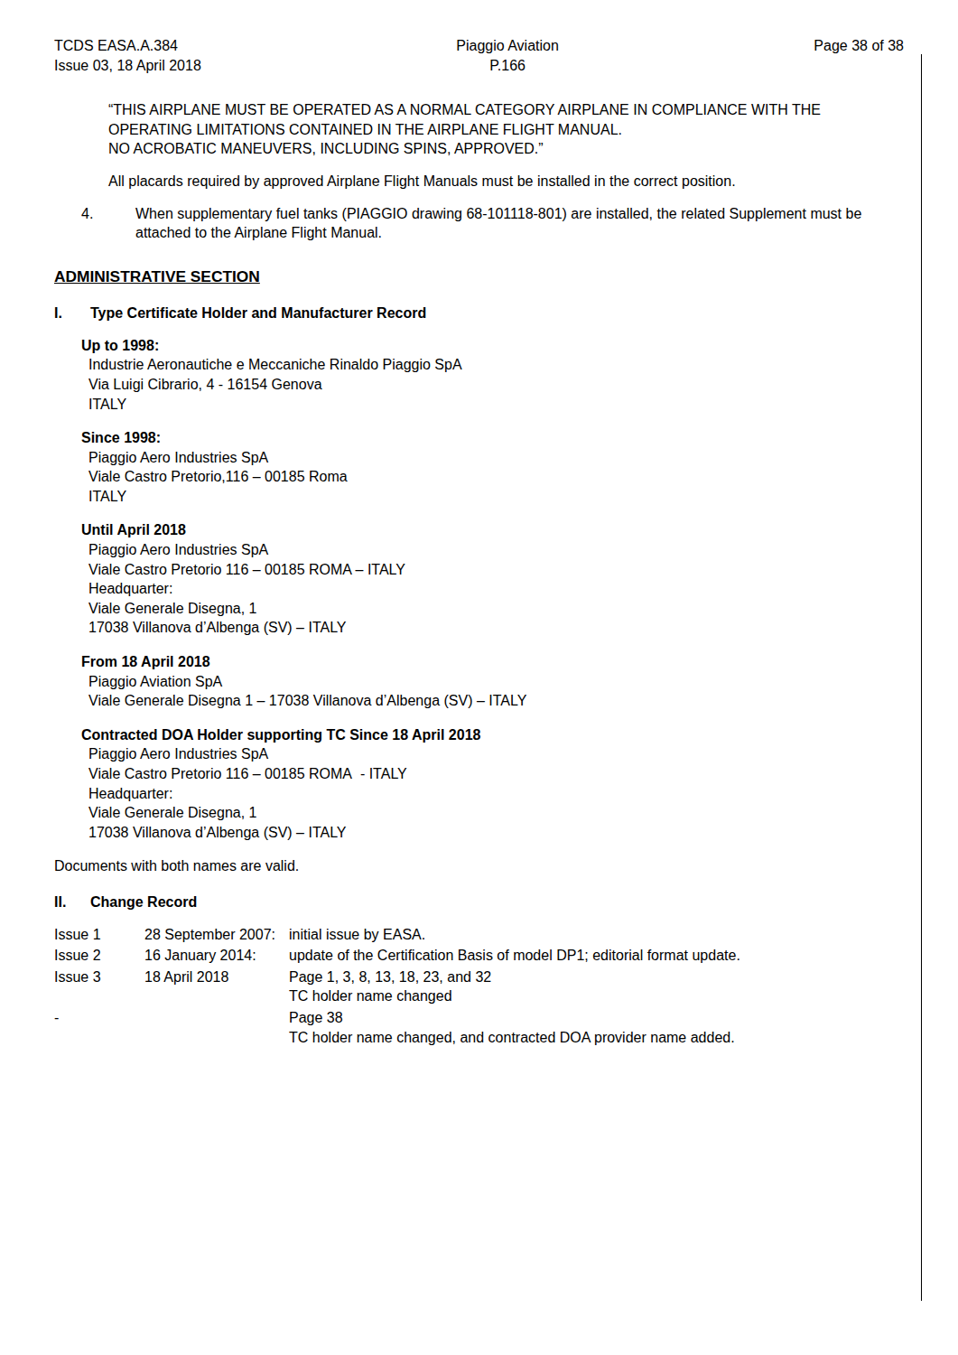TCDS EASA.A.384 Issue 03, 18 April 2018
Piaggio Aviation P.166
Page 38 of 38
“THIS AIRPLANE MUST BE OPERATED AS A NORMAL CATEGORY AIRPLANE IN COMPLIANCE WITH THE OPERATING LIMITATIONS CONTAINED IN THE AIRPLANE FLIGHT MANUAL.
NO ACROBATIC MANEUVERS, INCLUDING SPINS, APPROVED.”
All placards required by approved Airplane Flight Manuals must be installed in the correct position.
4.
When supplementary fuel tanks (PIAGGIO drawing 68-101118-801) are installed, the related Supplement must be attached to the Airplane Flight Manual.
ADMINISTRATIVE SECTION
I.
Type Certificate Holder and Manufacturer Record
Up to 1998:
Industrie Aeronautiche e Meccaniche Rinaldo Piaggio SpA Via Luigi Cibrario, 4 - 16154 Genova ITALY
Since 1998:
Piaggio Aero Industries SpA Viale Castro Pretorio,116 – 00185 Roma ITALY
Until April 2018
Piaggio Aero Industries SpA Viale Castro Pretorio 116 – 00185 ROMA – ITALY Headquarter: Viale Generale Disegna, 1 17038 Villanova d’Albenga (SV) – ITALY
From 18 April 2018
Piaggio Aviation SpA Viale Generale Disegna 1 – 17038 Villanova d’Albenga (SV) – ITALY
Contracted DOA Holder supporting TC Since 18 April 2018
Piaggio Aero Industries SpA Viale Castro Pretorio 116 – 00185 ROMA - ITALY Headquarter: Viale Generale Disegna, 1 17038 Villanova d’Albenga (SV) – ITALY
Documents with both names are valid.
II.
Change Record
| Issue 1 | 28 September 2007: | initial issue by EASA. |
| Issue 2 | 16 January 2014: | update of the Certification Basis of model DP1; editorial format update. |
| Issue 3 | 18 April 2018 | Page 1, 3, 8, 13, 18, 23, and 32 TC holder name changed |
| - | | Page 38 TC holder name changed, and contracted DOA provider name added. |